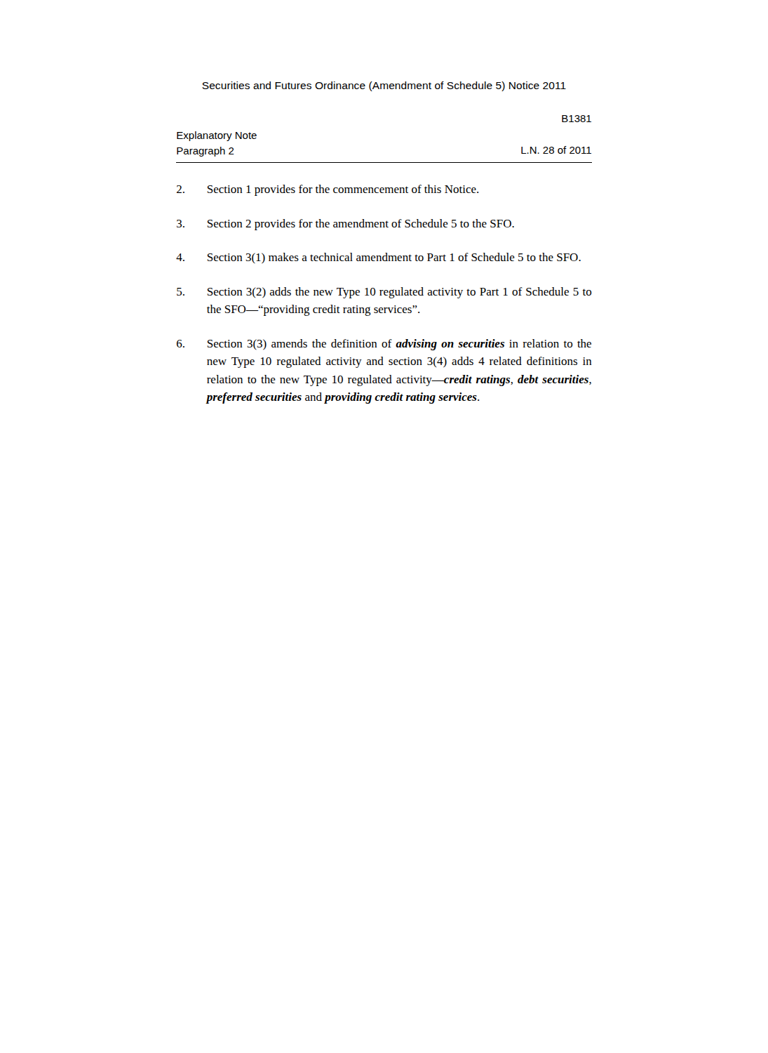Securities and Futures Ordinance (Amendment of Schedule 5) Notice 2011
B1381
Explanatory Note Paragraph 2
L.N. 28 of 2011
2. Section 1 provides for the commencement of this Notice.
3. Section 2 provides for the amendment of Schedule 5 to the SFO.
4. Section 3(1) makes a technical amendment to Part 1 of Schedule 5 to the SFO.
5. Section 3(2) adds the new Type 10 regulated activity to Part 1 of Schedule 5 to the SFO—“providing credit rating services”.
6. Section 3(3) amends the definition of advising on securities in relation to the new Type 10 regulated activity and section 3(4) adds 4 related definitions in relation to the new Type 10 regulated activity—credit ratings, debt securities, preferred securities and providing credit rating services.